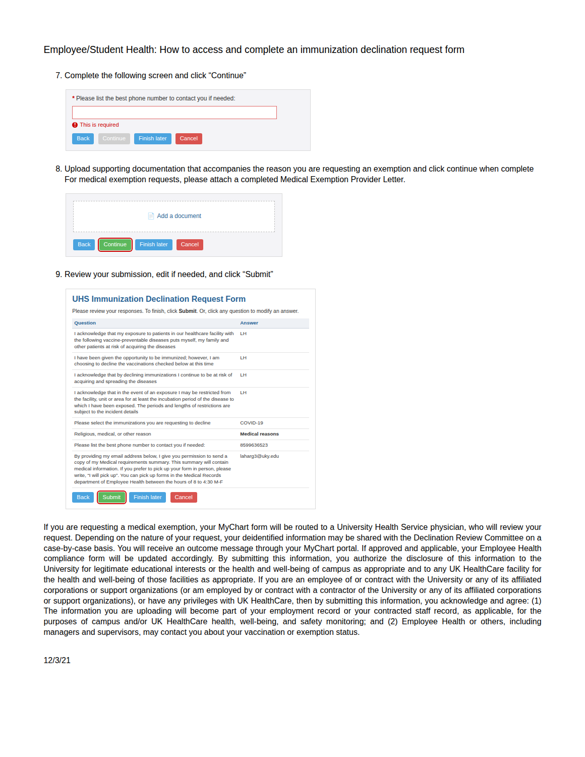Employee/Student Health: How to access and complete an immunization declination request form
Complete the following screen and click “Continue”
*Please list the best phone number to contact you if needed:
!This is required
Back Continue Finish later Cancel
Upload supporting documentation that accompanies the reason you are requesting an exemption and click continue when complete For medical exemption requests, please attach a completed Medical Exemption Provider Letter.
📄Add a document
Back Continue Finish later Cancel
Review your submission, edit if needed, and click “Submit”
UHS Immunization Declination Request Form
Please review your responses. To finish, click Submit. Or, click any question to modify an answer.
| Question | Answer |
| --- | --- |
| I acknowledge that my exposure to patients in our healthcare facility with the following vaccine-preventable diseases puts myself, my family and other patients at risk of acquiring the diseases | LH |
| I have been given the opportunity to be immunized; however, I am choosing to decline the vaccinations checked below at this time | LH |
| I acknowledge that by declining immunizations I continue to be at risk of acquiring and spreading the diseases | LH |
| I acknowledge that in the event of an exposure I may be restricted from the facility, unit or area for at least the incubation period of the disease to which I have been exposed. The periods and lengths of restrictions are subject to the incident details | LH |
| Please select the immunizations you are requesting to decline | COVID-19 |
| Religious, medical, or other reason | Medical reasons |
| Please list the best phone number to contact you if needed: | 8599636523 |
| By providing my email address below, I give you permission to send a copy of my Medical requirements summary. This summary will contain medical information. If you prefer to pick up your form in person, please write, “I will pick up”. You can pick up forms in the Medical Records department of Employee Health between the hours of 8 to 4:30 M-F | laharg3@uky.edu |
Back Submit Finish later Cancel
If you are requesting a medical exemption, your MyChart form will be routed to a University Health Service physician, who will review your request. Depending on the nature of your request, your deidentified information may be shared with the Declination Review Committee on a case-by-case basis. You will receive an outcome message through your MyChart portal. If approved and applicable, your Employee Health compliance form will be updated accordingly. By submitting this information, you authorize the disclosure of this information to the University for legitimate educational interests or the health and well-being of campus as appropriate and to any UK HealthCare facility for the health and well-being of those facilities as appropriate. If you are an employee of or contract with the University or any of its affiliated corporations or support organizations (or am employed by or contract with a contractor of the University or any of its affiliated corporations or support organizations), or have any privileges with UK HealthCare, then by submitting this information, you acknowledge and agree: (1) The information you are uploading will become part of your employment record or your contracted staff record, as applicable, for the purposes of campus and/or UK HealthCare health, well-being, and safety monitoring; and (2) Employee Health or others, including managers and supervisors, may contact you about your vaccination or exemption status.
12/3/21